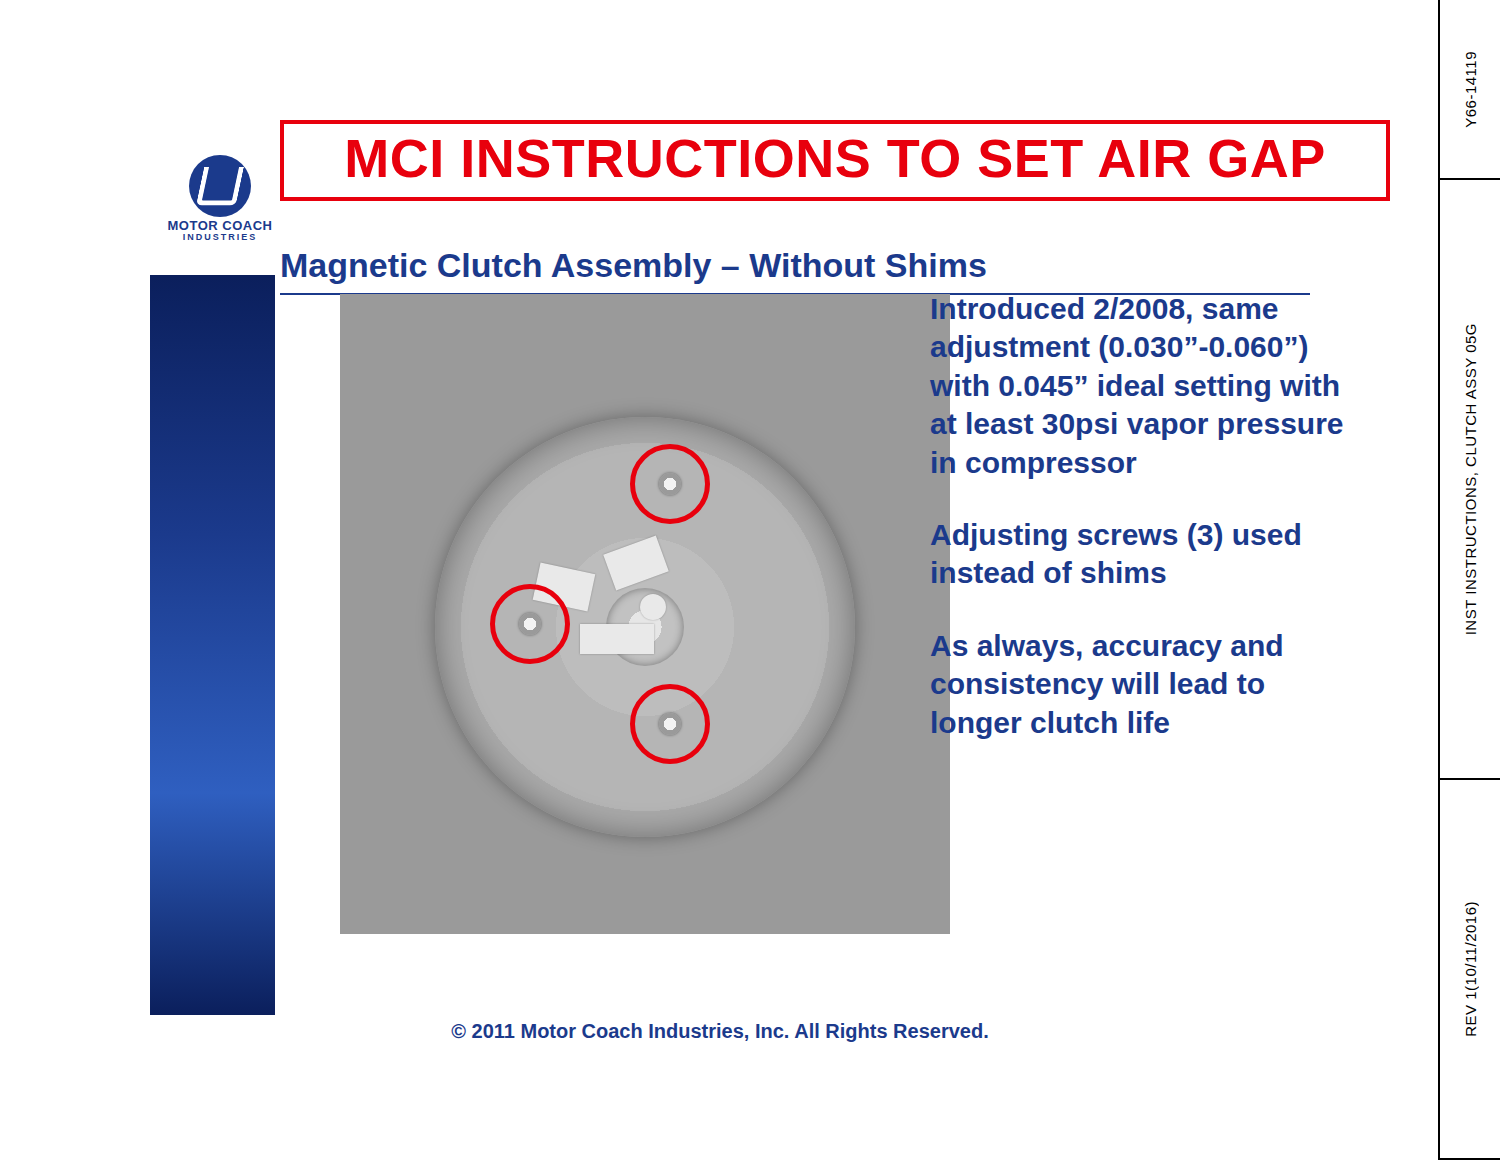Y66-14119
INST INSTRUCTIONS, CLUTCH ASSY 05G
REV 1(10/11/2016)
MOTOR COACHINDUSTRIES
MCI INSTRUCTIONS TO SET AIR GAP
Magnetic Clutch Assembly – Without Shims
Introduced 2/2008, same adjustment (0.030”-0.060”) with 0.045” ideal setting with at least 30psi vapor pressure in compressor
Adjusting screws (3) used instead of shims
As always, accuracy and consistency will lead to longer clutch life
© 2011 Motor Coach Industries, Inc. All Rights Reserved.